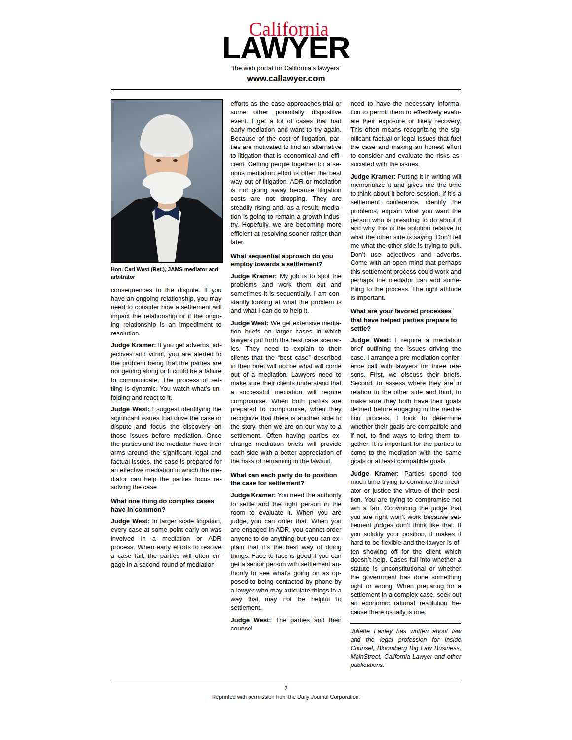California
LAWYER
“the web portal for California’s lawyers”
www.callawyer.com
Hon. Carl West (Ret.), JAMS mediator and arbitrator
consequences to the dispute. If you have an ongoing relationship, you may need to consider how a settlement will impact the relationship or if the ongoing relationship is an impediment to resolution.
Judge Kramer: If you get adverbs, adjectives and vitriol, you are alerted to the problem being that the parties are not getting along or it could be a failure to communicate. The process of settling is dynamic. You watch what’s unfolding and react to it.
Judge West: I suggest identifying the significant issues that drive the case or dispute and focus the discovery on those issues before mediation. Once the parties and the mediator have their arms around the significant legal and factual issues, the case is prepared for an effective mediation in which the mediator can help the parties focus resolving the case.
What one thing do complex cases have in common?
Judge West: In larger scale litigation, every case at some point early on was involved in a mediation or ADR process. When early efforts to resolve a case fail, the parties will often engage in a second round of mediation
efforts as the case approaches trial or some other potentially dispositive event. I get a lot of cases that had early mediation and want to try again. Because of the cost of litigation, parties are motivated to find an alternative to litigation that is economical and efficient. Getting people together for a serious mediation effort is often the best way out of litigation. ADR or mediation is not going away because litigation costs are not dropping. They are steadily rising and, as a result, mediation is going to remain a growth industry. Hopefully, we are becoming more efficient at resolving sooner rather than later.
What sequential approach do you employ towards a settlement?
Judge Kramer: My job is to spot the problems and work them out and sometimes it is sequentially. I am constantly looking at what the problem is and what I can do to help it.
Judge West: We get extensive mediation briefs on larger cases in which lawyers put forth the best case scenarios. They need to explain to their clients that the “best case” described in their brief will not be what will come out of a mediation. Lawyers need to make sure their clients understand that a successful mediation will require compromise. When both parties are prepared to compromise, when they recognize that there is another side to the story, then we are on our way to a settlement. Often having parties exchange mediation briefs will provide each side with a better appreciation of the risks of remaining in the lawsuit.
What can each party do to position the case for settlement?
Judge Kramer: You need the authority to settle and the right person in the room to evaluate it. When you are judge, you can order that. When you are engaged in ADR, you cannot order anyone to do anything but you can explain that it’s the best way of doing things. Face to face is good if you can get a senior person with settlement authority to see what’s going on as opposed to being contacted by phone by a lawyer who may articulate things in a way that may not be helpful to settlement.
Judge West: The parties and their counsel
need to have the necessary information to permit them to effectively evaluate their exposure or likely recovery. This often means recognizing the significant factual or legal issues that fuel the case and making an honest effort to consider and evaluate the risks associated with the issues.
Judge Kramer: Putting it in writing will memorialize it and gives me the time to think about it before session. If it’s a settlement conference, identify the problems, explain what you want the person who is presiding to do about it and why this is the solution relative to what the other side is saying. Don’t tell me what the other side is trying to pull. Don’t use adjectives and adverbs. Come with an open mind that perhaps this settlement process could work and perhaps the mediator can add something to the process. The right attitude is important.
What are your favored processes that have helped parties prepare to settle?
Judge West: I require a mediation brief outlining the issues driving the case. I arrange a pre-mediation conference call with lawyers for three reasons. First, we discuss their briefs. Second, to assess where they are in relation to the other side and third, to make sure they both have their goals defined before engaging in the mediation process. I look to determine whether their goals are compatible and if not, to find ways to bring them together. It is important for the parties to come to the mediation with the same goals or at least compatible goals.
Judge Kramer: Parties spend too much time trying to convince the mediator or justice the virtue of their position. You are trying to compromise not win a fan. Convincing the judge that you are right won’t work because settlement judges don’t think like that. If you solidify your position, it makes it hard to be flexible and the lawyer is often showing off for the client which doesn’t help. Cases fall into whether a statute is unconstitutional or whether the government has done something right or wrong. When preparing for a settlement in a complex case, seek out an economic rational resolution because there usually is one.
Juliette Fairley has written about law and the legal profession for Inside Counsel, Bloomberg Big Law Business, MainStreet, California Lawyer and other publications.
2
Reprinted with permission from the Daily Journal Corporation.